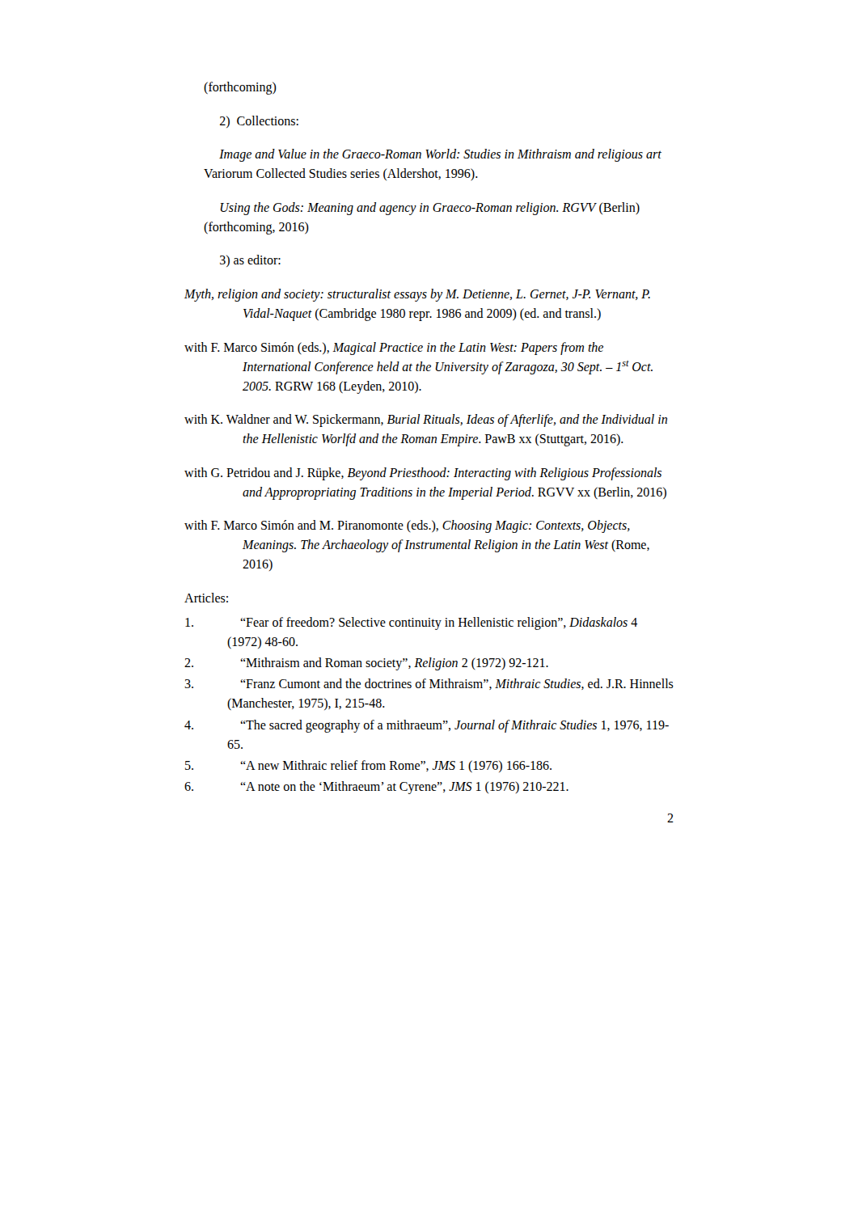(forthcoming)
2) Collections:
Image and Value in the Graeco-Roman World: Studies in Mithraism and religious art Variorum Collected Studies series (Aldershot, 1996).
Using the Gods: Meaning and agency in Graeco-Roman religion. RGVV (Berlin) (forthcoming, 2016)
3) as editor:
Myth, religion and society: structuralist essays by M. Detienne, L. Gernet, J-P. Vernant, P. Vidal-Naquet (Cambridge 1980 repr. 1986 and 2009) (ed. and transl.)
with F. Marco Simón (eds.), Magical Practice in the Latin West: Papers from the International Conference held at the University of Zaragoza, 30 Sept. – 1st Oct. 2005. RGRW 168 (Leyden, 2010).
with K. Waldner and W. Spickermann, Burial Rituals, Ideas of Afterlife, and the Individual in the Hellenistic Worlfd and the Roman Empire. PawB xx (Stuttgart, 2016).
with G. Petridou and J. Rüpke, Beyond Priesthood: Interacting with Religious Professionals and Appropropriating Traditions in the Imperial Period. RGVV xx (Berlin, 2016)
with F. Marco Simón and M. Piranomonte (eds.), Choosing Magic: Contexts, Objects, Meanings. The Archaeology of Instrumental Religion in the Latin West (Rome, 2016)
Articles:
“Fear of freedom? Selective continuity in Hellenistic religion”, Didaskalos 4 (1972) 48-60.
“Mithraism and Roman society”, Religion 2 (1972) 92-121.
“Franz Cumont and the doctrines of Mithraism”, Mithraic Studies, ed. J.R. Hinnells (Manchester, 1975), I, 215-48.
“The sacred geography of a mithraeum”, Journal of Mithraic Studies 1, 1976, 119-65.
“A new Mithraic relief from Rome”, JMS 1 (1976) 166-186.
“A note on the ‘Mithraeum’ at Cyrene”, JMS 1 (1976) 210-221.
2